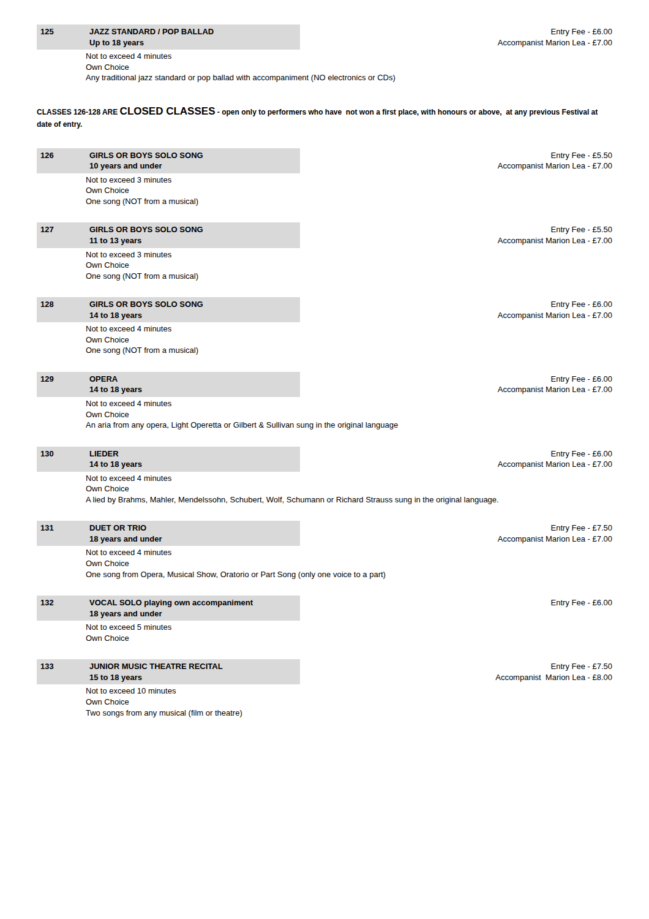125 JAZZ STANDARD / POP BALLAD Up to 18 years
Entry Fee - £6.00
Accompanist Marion Lea - £7.00
Not to exceed 4 minutes
Own Choice
Any traditional jazz standard or pop ballad with accompaniment (NO electronics or CDs)
CLASSES 126-128 ARE CLOSED CLASSES - open only to performers who have not won a first place, with honours or above, at any previous Festival at date of entry.
126 GIRLS OR BOYS SOLO SONG 10 years and under
Entry Fee - £5.50
Accompanist Marion Lea - £7.00
Not to exceed 3 minutes
Own Choice
One song (NOT from a musical)
127 GIRLS OR BOYS SOLO SONG 11 to 13 years
Entry Fee - £5.50
Accompanist Marion Lea - £7.00
Not to exceed 3 minutes
Own Choice
One song (NOT from a musical)
128 GIRLS OR BOYS SOLO SONG 14 to 18 years
Entry Fee - £6.00
Accompanist Marion Lea - £7.00
Not to exceed 4 minutes
Own Choice
One song (NOT from a musical)
129 OPERA 14 to 18 years
Entry Fee - £6.00
Accompanist Marion Lea - £7.00
Not to exceed 4 minutes
Own Choice
An aria from any opera, Light Operetta or Gilbert & Sullivan sung in the original language
130 LIEDER 14 to 18 years
Entry Fee - £6.00
Accompanist Marion Lea - £7.00
Not to exceed 4 minutes
Own Choice
A lied by Brahms, Mahler, Mendelssohn, Schubert, Wolf, Schumann or Richard Strauss sung in the original language.
131 DUET OR TRIO 18 years and under
Entry Fee - £7.50
Accompanist Marion Lea - £7.00
Not to exceed 4 minutes
Own Choice
One song from Opera, Musical Show, Oratorio or Part Song (only one voice to a part)
132 VOCAL SOLO playing own accompaniment 18 years and under
Entry Fee - £6.00
Not to exceed 5 minutes
Own Choice
133 JUNIOR MUSIC THEATRE RECITAL 15 to 18 years
Entry Fee - £7.50
Accompanist Marion Lea - £8.00
Not to exceed 10 minutes
Own Choice
Two songs from any musical (film or theatre)